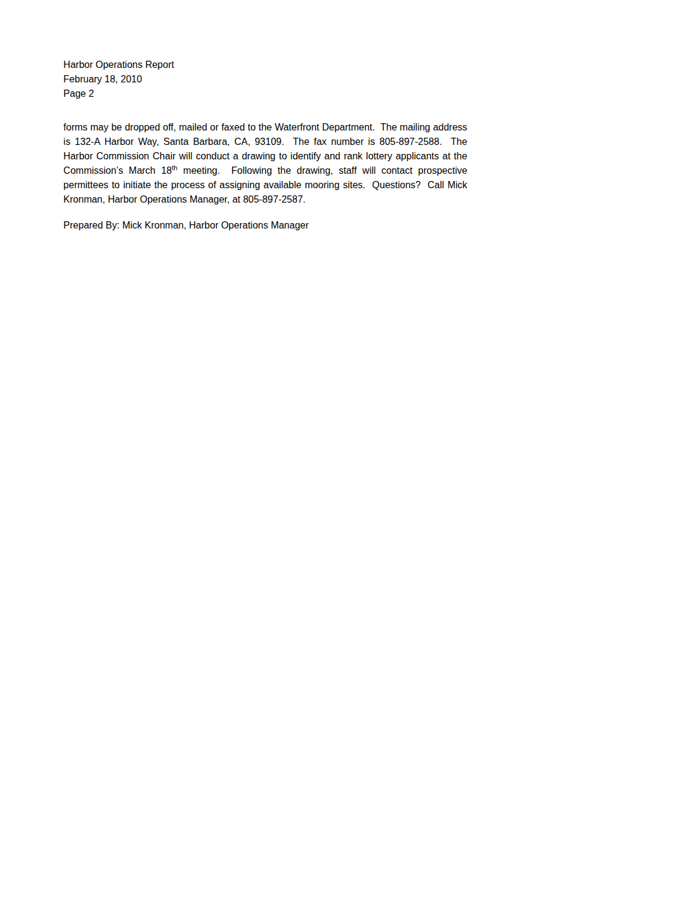Harbor Operations Report
February 18, 2010
Page 2
forms may be dropped off, mailed or faxed to the Waterfront Department. The mailing address is 132-A Harbor Way, Santa Barbara, CA, 93109. The fax number is 805-897-2588. The Harbor Commission Chair will conduct a drawing to identify and rank lottery applicants at the Commission’s March 18th meeting. Following the drawing, staff will contact prospective permittees to initiate the process of assigning available mooring sites. Questions? Call Mick Kronman, Harbor Operations Manager, at 805-897-2587.
Prepared By: Mick Kronman, Harbor Operations Manager